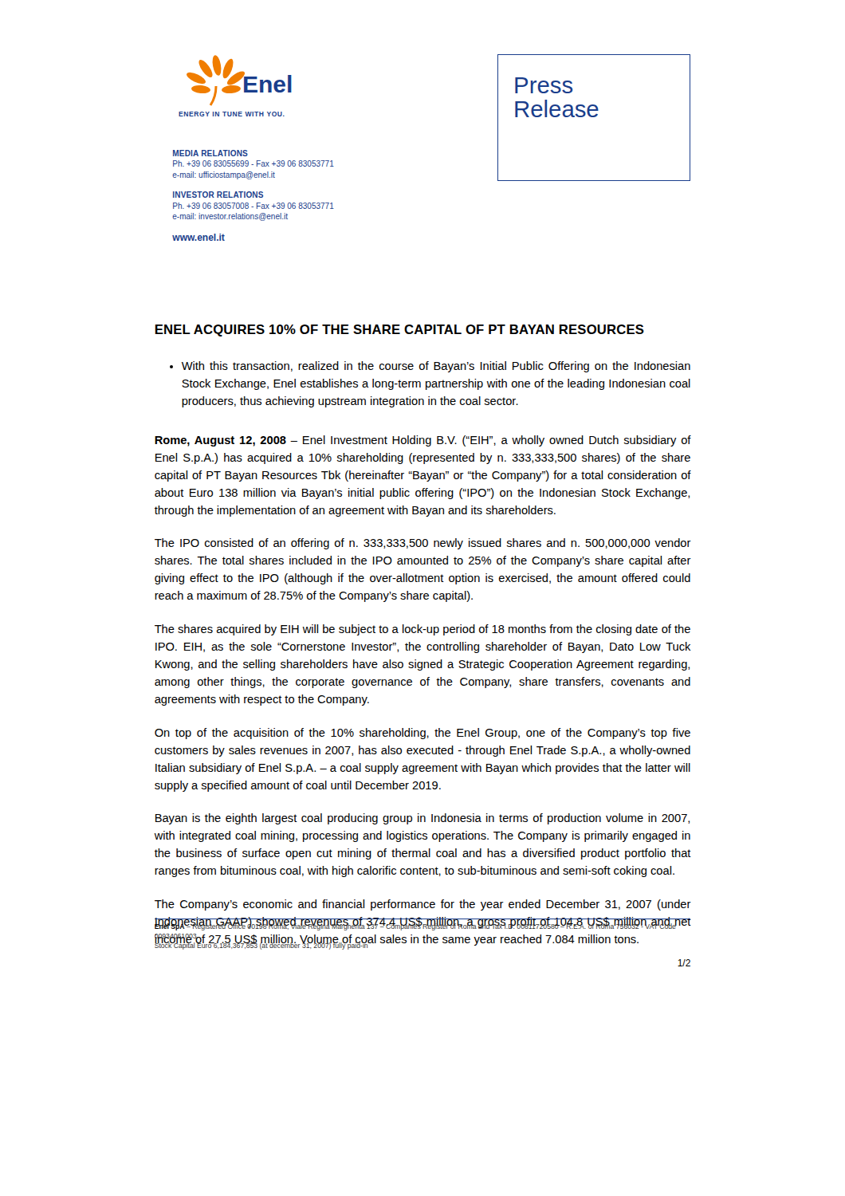Enel ENERGY IN TUNE WITH YOU.
MEDIA RELATIONS
Ph. +39 06 83055699 - Fax +39 06 83053771
e-mail: ufficiostampa@enel.it
INVESTOR RELATIONS
Ph. +39 06 83057008 - Fax +39 06 83053771
e-mail: investor.relations@enel.it
www.enel.it
Press
Release
ENEL ACQUIRES 10% OF THE SHARE CAPITAL OF PT BAYAN RESOURCES
With this transaction, realized in the course of Bayan’s Initial Public Offering on the Indonesian Stock Exchange, Enel establishes a long-term partnership with one of the leading Indonesian coal producers, thus achieving upstream integration in the coal sector.
Rome, August 12, 2008 – Enel Investment Holding B.V. (“EIH”, a wholly owned Dutch subsidiary of Enel S.p.A.) has acquired a 10% shareholding (represented by n. 333,333,500 shares) of the share capital of PT Bayan Resources Tbk (hereinafter “Bayan” or “the Company”) for a total consideration of about Euro 138 million via Bayan’s initial public offering (“IPO”) on the Indonesian Stock Exchange, through the implementation of an agreement with Bayan and its shareholders.
The IPO consisted of an offering of n. 333,333,500 newly issued shares and n. 500,000,000 vendor shares. The total shares included in the IPO amounted to 25% of the Company’s share capital after giving effect to the IPO (although if the over-allotment option is exercised, the amount offered could reach a maximum of 28.75% of the Company’s share capital).
The shares acquired by EIH will be subject to a lock-up period of 18 months from the closing date of the IPO. EIH, as the sole “Cornerstone Investor”, the controlling shareholder of Bayan, Dato Low Tuck Kwong, and the selling shareholders have also signed a Strategic Cooperation Agreement regarding, among other things, the corporate governance of the Company, share transfers, covenants and agreements with respect to the Company.
On top of the acquisition of the 10% shareholding, the Enel Group, one of the Company’s top five customers by sales revenues in 2007, has also executed - through Enel Trade S.p.A., a wholly-owned Italian subsidiary of Enel S.p.A. – a coal supply agreement with Bayan which provides that the latter will supply a specified amount of coal until December 2019.
Bayan is the eighth largest coal producing group in Indonesia in terms of production volume in 2007, with integrated coal mining, processing and logistics operations. The Company is primarily engaged in the business of surface open cut mining of thermal coal and has a diversified product portfolio that ranges from bituminous coal, with high calorific content, to sub-bituminous and semi-soft coking coal.
The Company’s economic and financial performance for the year ended December 31, 2007 (under Indonesian GAAP) showed revenues of 374.4 US$ million, a gross profit of 104.8 US$ million and net income of 27.5 US$ million. Volume of coal sales in the same year reached 7.084 million tons.
Enel SpA – Registered Office 00198 Roma, Viale Regina Margherita 137 – Companies Register of Roma and Tax I.D. 00811720580 – R.E.A. of Roma 756032 - VAT Code 00934061003
Stock Capital Euro 6,184,367,853 (at december 31, 2007) fully paid-in
1/2